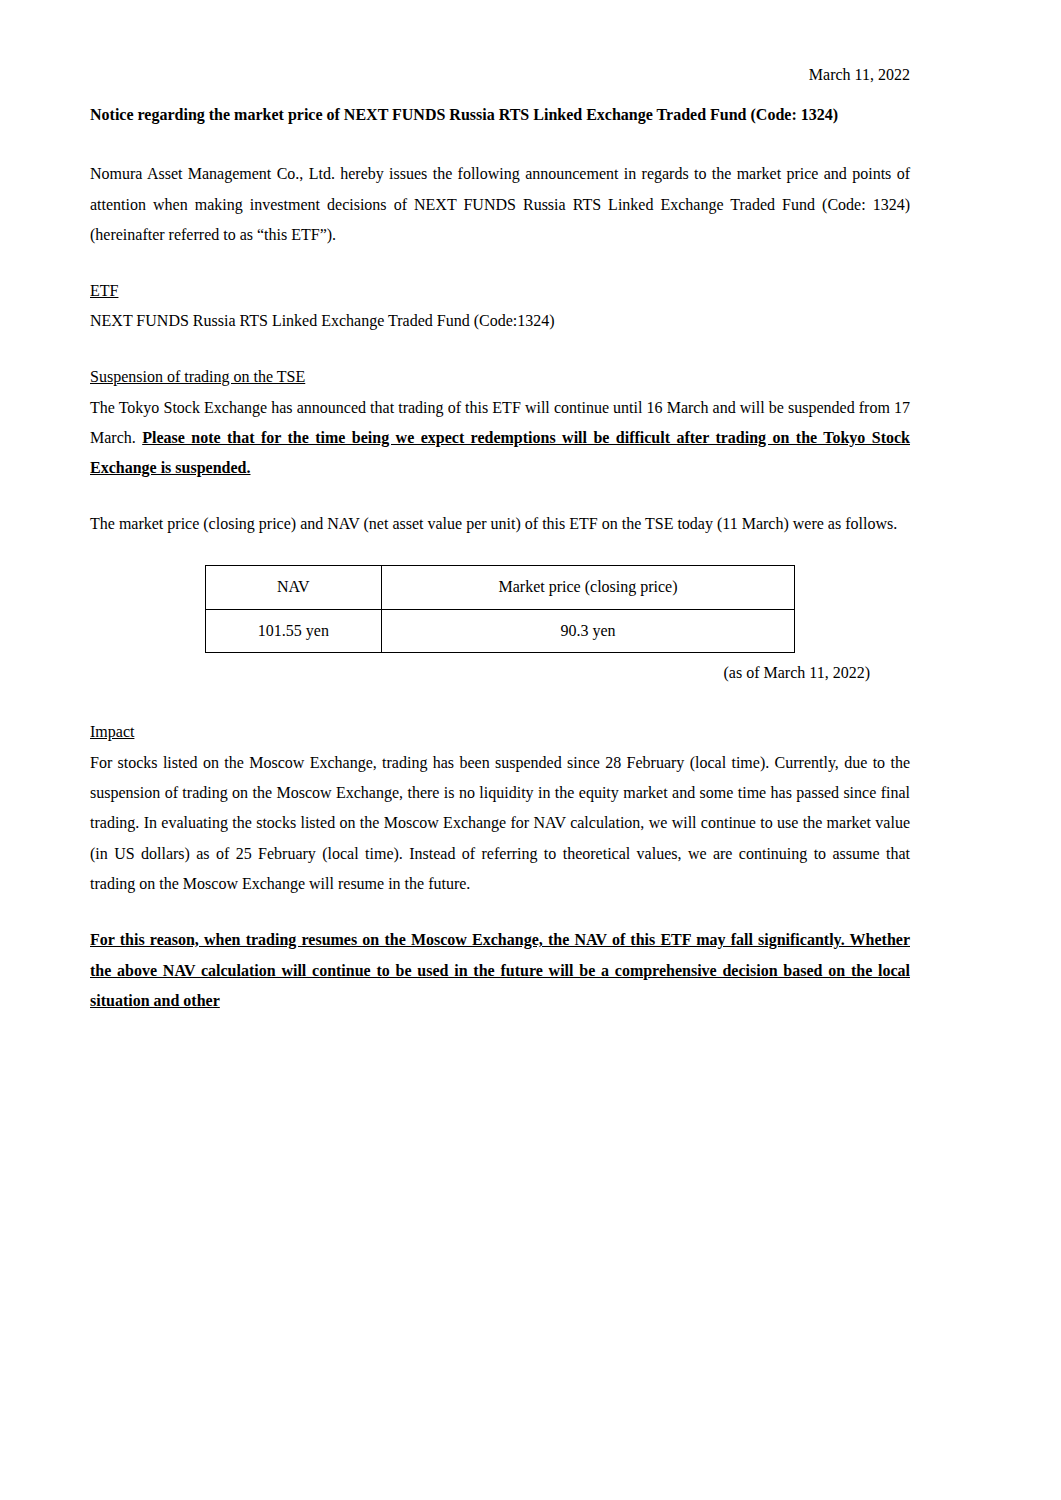March 11, 2022
Notice regarding the market price of NEXT FUNDS Russia RTS Linked Exchange Traded Fund (Code: 1324)
Nomura Asset Management Co., Ltd. hereby issues the following announcement in regards to the market price and points of attention when making investment decisions of NEXT FUNDS Russia RTS Linked Exchange Traded Fund (Code: 1324) (hereinafter referred to as “this ETF”).
ETF
NEXT FUNDS Russia RTS Linked Exchange Traded Fund (Code:1324)
Suspension of trading on the TSE
The Tokyo Stock Exchange has announced that trading of this ETF will continue until 16 March and will be suspended from 17 March. Please note that for the time being we expect redemptions will be difficult after trading on the Tokyo Stock Exchange is suspended.
The market price (closing price) and NAV (net asset value per unit) of this ETF on the TSE today (11 March) were as follows.
| NAV | Market price (closing price) |
| 101.55 yen | 90.3 yen |
(as of March 11, 2022)
Impact
For stocks listed on the Moscow Exchange, trading has been suspended since 28 February (local time). Currently, due to the suspension of trading on the Moscow Exchange, there is no liquidity in the equity market and some time has passed since final trading. In evaluating the stocks listed on the Moscow Exchange for NAV calculation, we will continue to use the market value (in US dollars) as of 25 February (local time). Instead of referring to theoretical values, we are continuing to assume that trading on the Moscow Exchange will resume in the future.
For this reason, when trading resumes on the Moscow Exchange, the NAV of this ETF may fall significantly. Whether the above NAV calculation will continue to be used in the future will be a comprehensive decision based on the local situation and other